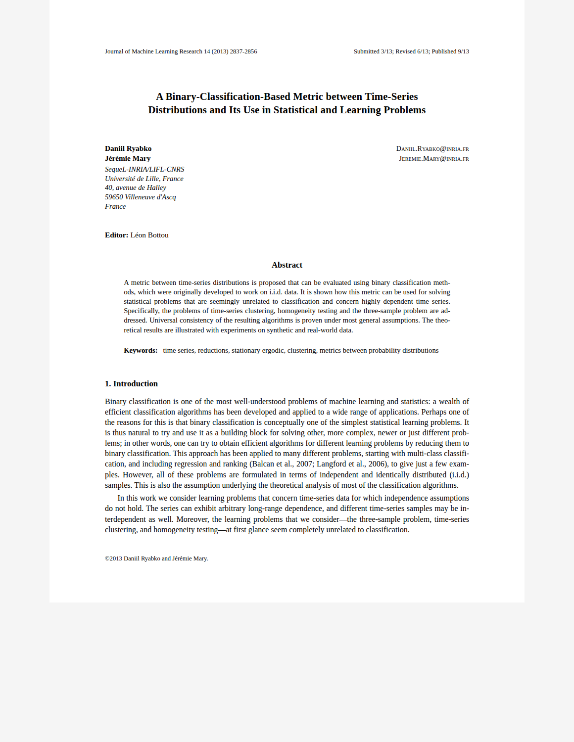Journal of Machine Learning Research 14 (2013) 2837-2856 Submitted 3/13; Revised 6/13; Published 9/13
A Binary-Classification-Based Metric between Time-Series
Distributions and Its Use in Statistical and Learning Problems
Daniil Ryabko Daniil.Ryabko@inria.fr
Jérémie Mary Jeremie.Mary@inria.fr
SequeL-INRIA/LIFL-CNRS
Université de Lille, France
40, avenue de Halley
59650 Villeneuve d'Ascq
France
Editor: Léon Bottou
Abstract
A metric between time-series distributions is proposed that can be evaluated using binary classification methods, which were originally developed to work on i.i.d. data. It is shown how this metric can be used for solving statistical problems that are seemingly unrelated to classification and concern highly dependent time series. Specifically, the problems of time-series clustering, homogeneity testing and the three-sample problem are addressed. Universal consistency of the resulting algorithms is proven under most general assumptions. The theoretical results are illustrated with experiments on synthetic and real-world data.
Keywords: time series, reductions, stationary ergodic, clustering, metrics between probability distributions
1. Introduction
Binary classification is one of the most well-understood problems of machine learning and statistics: a wealth of efficient classification algorithms has been developed and applied to a wide range of applications. Perhaps one of the reasons for this is that binary classification is conceptually one of the simplest statistical learning problems. It is thus natural to try and use it as a building block for solving other, more complex, newer or just different problems; in other words, one can try to obtain efficient algorithms for different learning problems by reducing them to binary classification. This approach has been applied to many different problems, starting with multi-class classification, and including regression and ranking (Balcan et al., 2007; Langford et al., 2006), to give just a few examples. However, all of these problems are formulated in terms of independent and identically distributed (i.i.d.) samples. This is also the assumption underlying the theoretical analysis of most of the classification algorithms.
In this work we consider learning problems that concern time-series data for which independence assumptions do not hold. The series can exhibit arbitrary long-range dependence, and different time-series samples may be interdependent as well. Moreover, the learning problems that we consider—the three-sample problem, time-series clustering, and homogeneity testing—at first glance seem completely unrelated to classification.
©2013 Daniil Ryabko and Jérémie Mary.